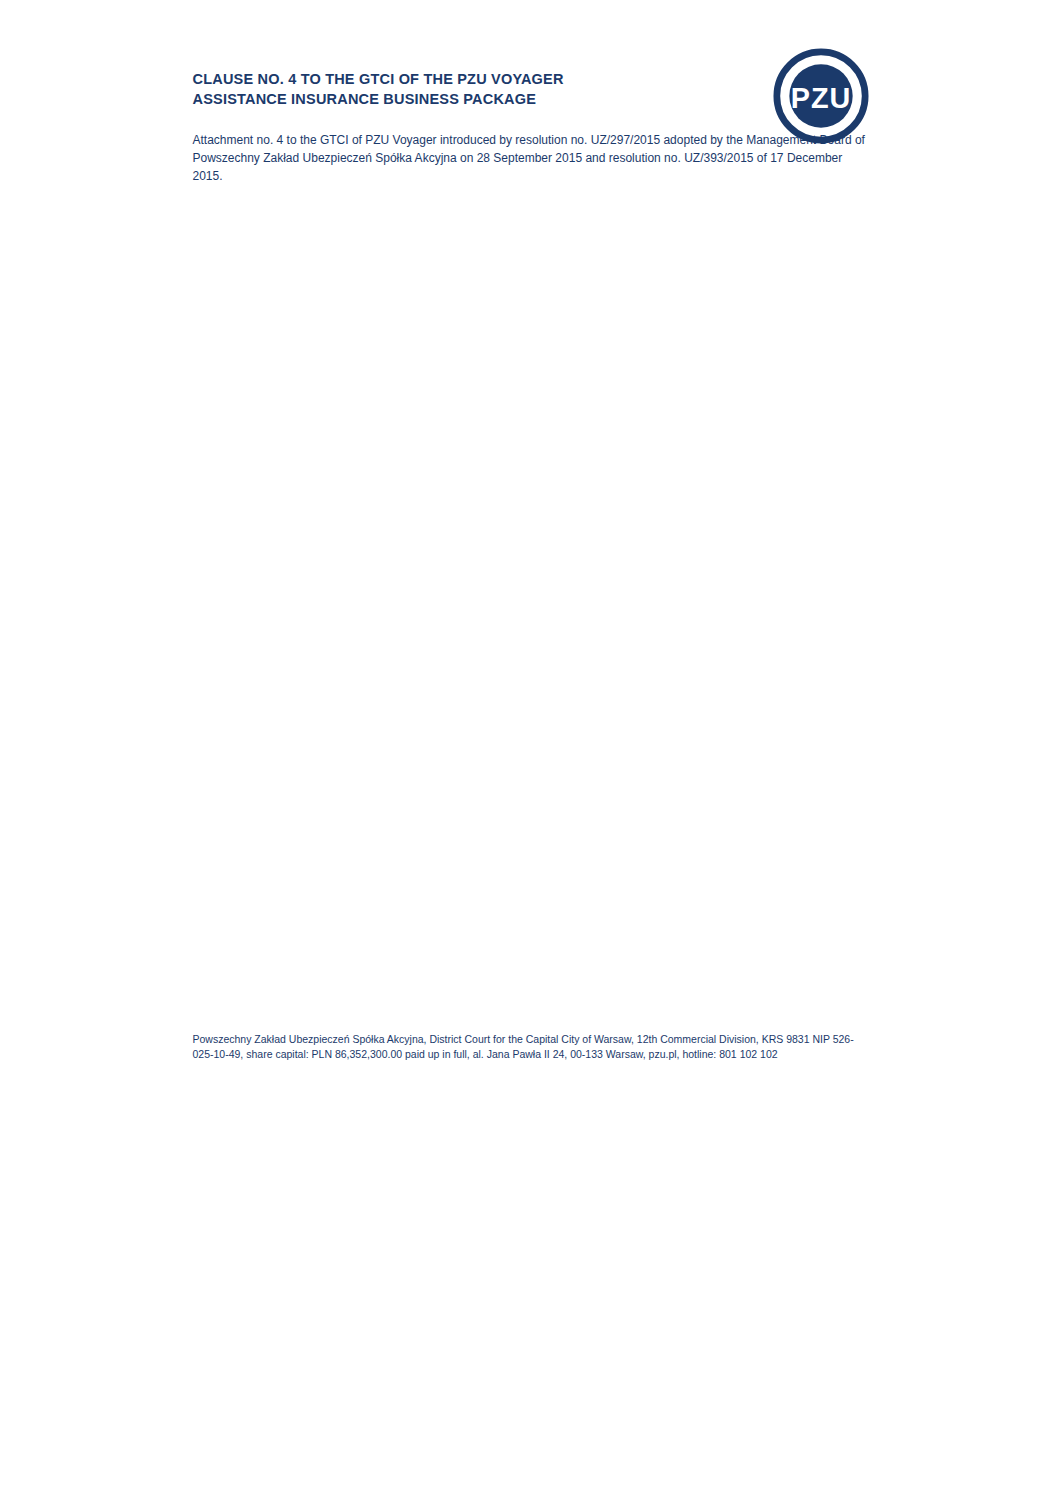PZU
Clause no. 4 to the GTCI of the PZU Voyager
Assistance Insurance Business Package
Attachment no. 4 to the GTCI of PZU Voyager introduced by resolution no. UZ/297/2015 adopted by the Management Board of Powszechny Zakład Ubezpieczeń Spółka Akcyjna on 28 September 2015 and resolution no. UZ/393/2015 of 17 December 2015.
Powszechny Zakład Ubezpieczeń Spółka Akcyjna, District Court for the Capital City of Warsaw, 12th Commercial Division, KRS 9831 NIP 526-025-10-49, share capital: PLN 86,352,300.00 paid up in full, al. Jana Pawła II 24, 00-133 Warsaw, pzu.pl, hotline: 801 102 102